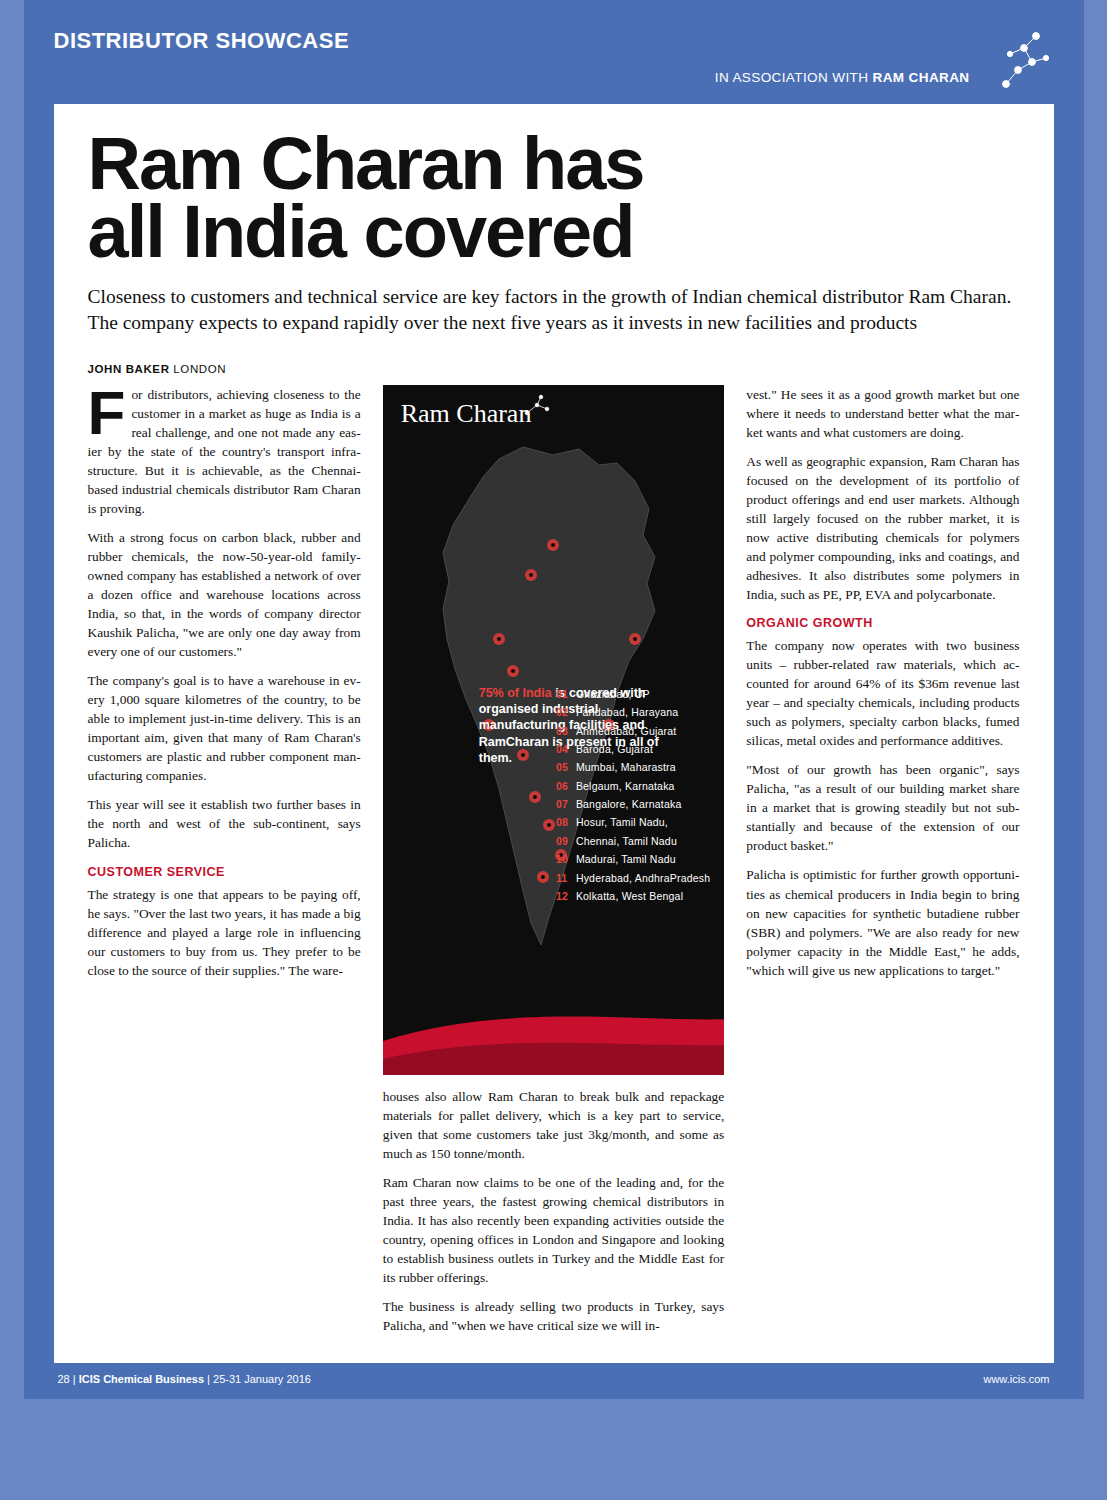Distributor Showcase
IN ASSOCIATION WITH RAM CHARAN
Ram Charan has
all India covered
Closeness to customers and technical service are key factors in the growth of Indian chemical distributor Ram Charan. The company expects to expand rapidly over the next five years as it invests in new facilities and products
JOHN BAKER LONDON
For distributors, achieving closeness to the customer in a market as huge as India is a real challenge, and one not made any easier by the state of the country's transport infrastructure. But it is achievable, as the Chennai-based industrial chemicals distributor Ram Charan is proving.
With a strong focus on carbon black, rubber and rubber chemicals, the now-50-year-old family-owned company has established a network of over a dozen office and warehouse locations across India, so that, in the words of company director Kaushik Palicha, "we are only one day away from every one of our customers."
The company's goal is to have a warehouse in every 1,000 square kilometres of the country, to be able to implement just-in-time delivery. This is an important aim, given that many of Ram Charan's customers are plastic and rubber component manufacturing companies.
This year will see it establish two further bases in the north and west of the sub-continent, says Palicha.
Customer service
The strategy is one that appears to be paying off, he says. "Over the last two years, it has made a big difference and played a large role in influencing our customers to buy from us. They prefer to be close to the source of their supplies." The ware-
Ram Charan
75% of India is covered with organised industrial manufacturing facilities and RamCharan is present in all of them.
01 Ghaziabad, UP
02 Faridabad, Harayana
03 Ahmedabad, Gujarat
04 Baroda, Gujarat
05 Mumbai, Maharastra
06 Belgaum, Karnataka
07 Bangalore, Karnataka
08 Hosur, Tamil Nadu,
09 Chennai, Tamil Nadu
10 Madurai, Tamil Nadu
11 Hyderabad, AndhraPradesh
12 Kolkatta, West Bengal
houses also allow Ram Charan to break bulk and repackage materials for pallet delivery, which is a key part to service, given that some customers take just 3kg/month, and some as much as 150 tonne/month.
Ram Charan now claims to be one of the leading and, for the past three years, the fastest growing chemical distributors in India. It has also recently been expanding activities outside the country, opening offices in London and Singapore and looking to establish business outlets in Turkey and the Middle East for its rubber offerings.
The business is already selling two products in Turkey, says Palicha, and "when we have critical size we will in-
vest." He sees it as a good growth market but one where it needs to understand better what the market wants and what customers are doing.
As well as geographic expansion, Ram Charan has focused on the development of its portfolio of product offerings and end user markets. Although still largely focused on the rubber market, it is now active distributing chemicals for polymers and polymer compounding, inks and coatings, and adhesives. It also distributes some polymers in India, such as PE, PP, EVA and polycarbonate.
Organic growth
The company now operates with two business units – rubber-related raw materials, which accounted for around 64% of its $36m revenue last year – and specialty chemicals, including products such as polymers, specialty carbon blacks, fumed silicas, metal oxides and performance additives.
"Most of our growth has been organic", says Palicha, "as a result of our building market share in a market that is growing steadily but not substantially and because of the extension of our product basket."
Palicha is optimistic for further growth opportunities as chemical producers in India begin to bring on new capacities for synthetic butadiene rubber (SBR) and polymers. "We are also ready for new polymer capacity in the Middle East," he adds, "which will give us new applications to target."
28 | ICIS Chemical Business | 25-31 January 2016
www.icis.com